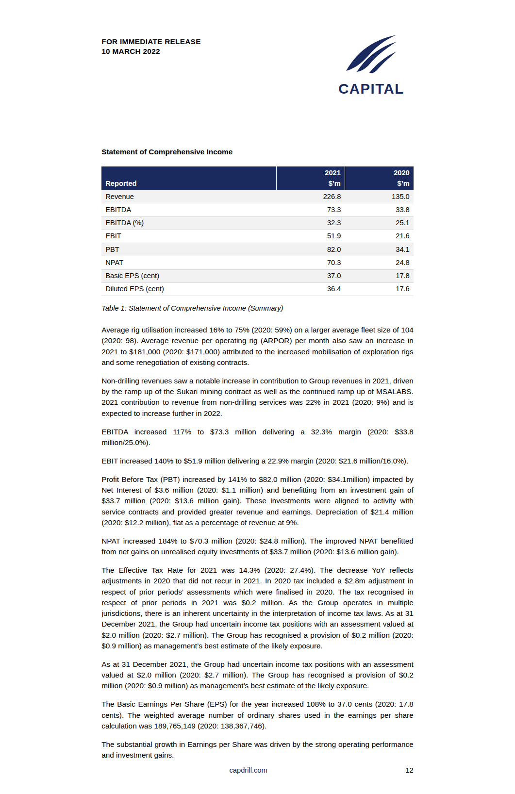FOR IMMEDIATE RELEASE
10 MARCH 2022
CAPITAL
Statement of Comprehensive Income
| Reported | 2021 $’m | 2020 $’m |
| --- | --- | --- |
| Revenue | 226.8 | 135.0 |
| EBITDA | 73.3 | 33.8 |
| EBITDA (%) | 32.3 | 25.1 |
| EBIT | 51.9 | 21.6 |
| PBT | 82.0 | 34.1 |
| NPAT | 70.3 | 24.8 |
| Basic EPS (cent) | 37.0 | 17.8 |
| Diluted EPS (cent) | 36.4 | 17.6 |
Table 1: Statement of Comprehensive Income (Summary)
Average rig utilisation increased 16% to 75% (2020: 59%) on a larger average fleet size of 104 (2020: 98). Average revenue per operating rig (ARPOR) per month also saw an increase in 2021 to $181,000 (2020: $171,000) attributed to the increased mobilisation of exploration rigs and some renegotiation of existing contracts.
Non-drilling revenues saw a notable increase in contribution to Group revenues in 2021, driven by the ramp up of the Sukari mining contract as well as the continued ramp up of MSALABS. 2021 contribution to revenue from non-drilling services was 22% in 2021 (2020: 9%) and is expected to increase further in 2022.
EBITDA increased 117% to $73.3 million delivering a 32.3% margin (2020: $33.8 million/25.0%).
EBIT increased 140% to $51.9 million delivering a 22.9% margin (2020: $21.6 million/16.0%).
Profit Before Tax (PBT) increased by 141% to $82.0 million (2020: $34.1million) impacted by Net Interest of $3.6 million (2020: $1.1 million) and benefitting from an investment gain of $33.7 million (2020: $13.6 million gain). These investments were aligned to activity with service contracts and provided greater revenue and earnings. Depreciation of $21.4 million (2020: $12.2 million), flat as a percentage of revenue at 9%.
NPAT increased 184% to $70.3 million (2020: $24.8 million). The improved NPAT benefitted from net gains on unrealised equity investments of $33.7 million (2020: $13.6 million gain).
The Effective Tax Rate for 2021 was 14.3% (2020: 27.4%). The decrease YoY reflects adjustments in 2020 that did not recur in 2021. In 2020 tax included a $2.8m adjustment in respect of prior periods’ assessments which were finalised in 2020. The tax recognised in respect of prior periods in 2021 was $0.2 million. As the Group operates in multiple jurisdictions, there is an inherent uncertainty in the interpretation of income tax laws. As at 31 December 2021, the Group had uncertain income tax positions with an assessment valued at $2.0 million (2020: $2.7 million). The Group has recognised a provision of $0.2 million (2020: $0.9 million) as management’s best estimate of the likely exposure.
As at 31 December 2021, the Group had uncertain income tax positions with an assessment valued at $2.0 million (2020: $2.7 million). The Group has recognised a provision of $0.2 million (2020: $0.9 million) as management’s best estimate of the likely exposure.
The Basic Earnings Per Share (EPS) for the year increased 108% to 37.0 cents (2020: 17.8 cents). The weighted average number of ordinary shares used in the earnings per share calculation was 189,765,149 (2020: 138,367,746).
The substantial growth in Earnings per Share was driven by the strong operating performance and investment gains.
capdrill.com
12